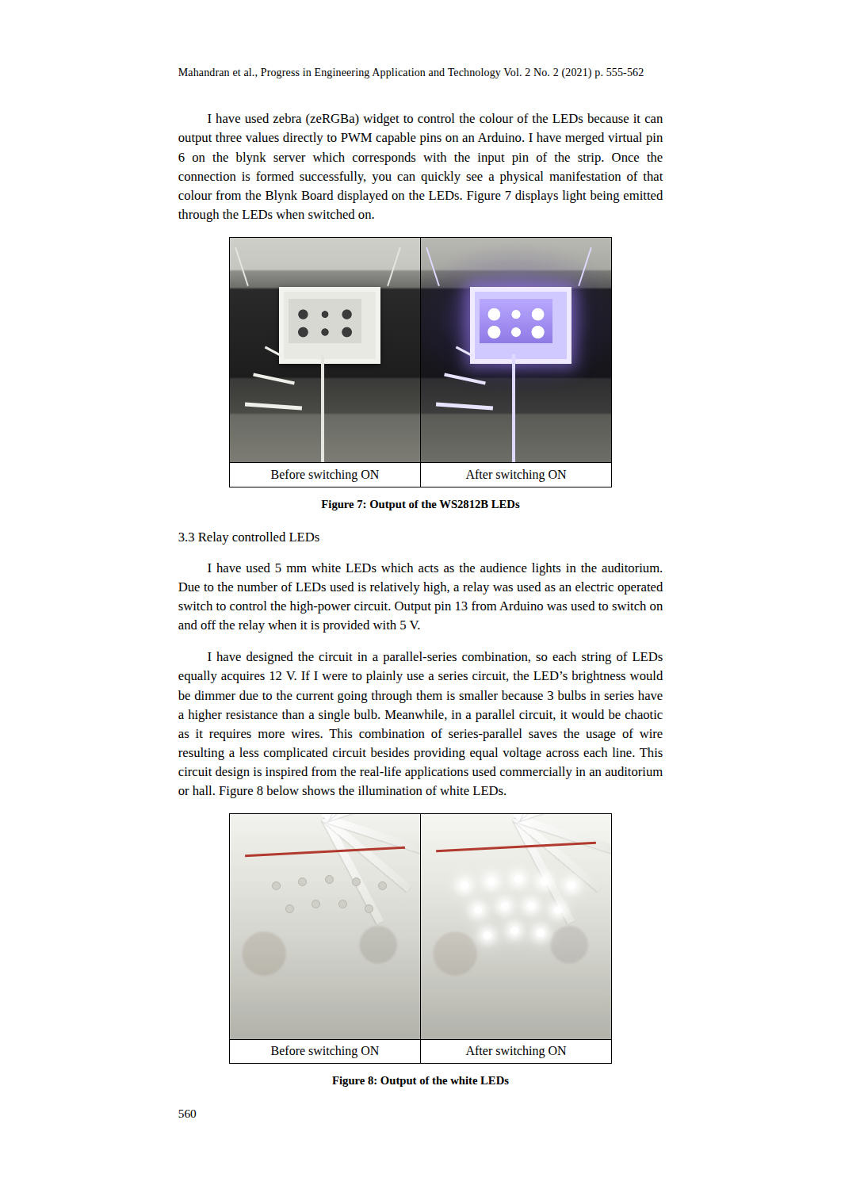Mahandran et al., Progress in Engineering Application and Technology Vol. 2 No. 2 (2021) p. 555-562
I have used zebra (zeRGBa) widget to control the colour of the LEDs because it can output three values directly to PWM capable pins on an Arduino. I have merged virtual pin 6 on the blynk server which corresponds with the input pin of the strip. Once the connection is formed successfully, you can quickly see a physical manifestation of that colour from the Blynk Board displayed on the LEDs. Figure 7 displays light being emitted through the LEDs when switched on.
| Before switching ON | After switching ON |
Figure 7: Output of the WS2812B LEDs
3.3 Relay controlled LEDs
I have used 5 mm white LEDs which acts as the audience lights in the auditorium. Due to the number of LEDs used is relatively high, a relay was used as an electric operated switch to control the high-power circuit. Output pin 13 from Arduino was used to switch on and off the relay when it is provided with 5 V.
I have designed the circuit in a parallel-series combination, so each string of LEDs equally acquires 12 V. If I were to plainly use a series circuit, the LED’s brightness would be dimmer due to the current going through them is smaller because 3 bulbs in series have a higher resistance than a single bulb. Meanwhile, in a parallel circuit, it would be chaotic as it requires more wires. This combination of series-parallel saves the usage of wire resulting a less complicated circuit besides providing equal voltage across each line. This circuit design is inspired from the real-life applications used commercially in an auditorium or hall. Figure 8 below shows the illumination of white LEDs.
| Before switching ON | After switching ON |
Figure 8: Output of the white LEDs
560